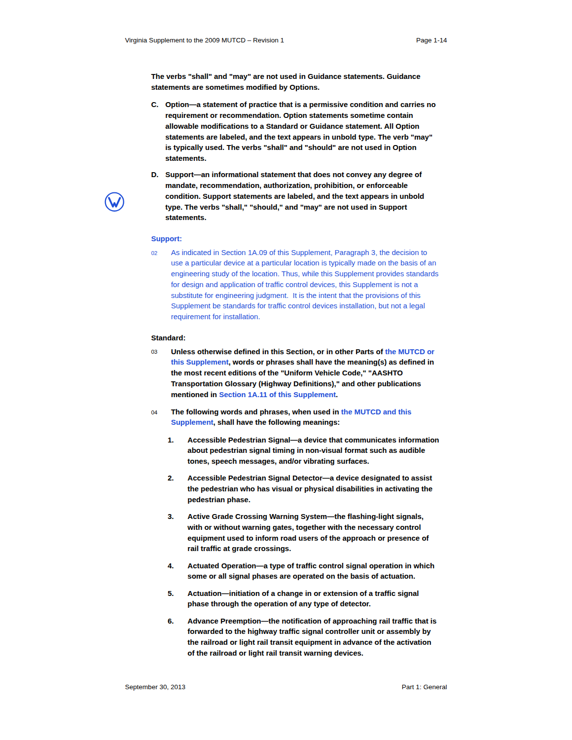Virginia Supplement to the 2009 MUTCD – Revision 1
Page 1-14
The verbs "shall" and "may" are not used in Guidance statements. Guidance statements are sometimes modified by Options.
C. Option—a statement of practice that is a permissive condition and carries no requirement or recommendation. Option statements sometime contain allowable modifications to a Standard or Guidance statement. All Option statements are labeled, and the text appears in unbold type. The verb "may" is typically used. The verbs "shall" and "should" are not used in Option statements.
D. Support—an informational statement that does not convey any degree of mandate, recommendation, authorization, prohibition, or enforceable condition. Support statements are labeled, and the text appears in unbold type. The verbs "shall," "should," and "may" are not used in Support statements.
Support:
02
As indicated in Section 1A.09 of this Supplement, Paragraph 3, the decision to use a particular device at a particular location is typically made on the basis of an engineering study of the location. Thus, while this Supplement provides standards for design and application of traffic control devices, this Supplement is not a substitute for engineering judgment. It is the intent that the provisions of this Supplement be standards for traffic control devices installation, but not a legal requirement for installation.
Standard:
03
Unless otherwise defined in this Section, or in other Parts of the MUTCD or this Supplement, words or phrases shall have the meaning(s) as defined in the most recent editions of the "Uniform Vehicle Code," "AASHTO Transportation Glossary (Highway Definitions)," and other publications mentioned in Section 1A.11 of this Supplement.
04
The following words and phrases, when used in the MUTCD and this Supplement, shall have the following meanings:
1. Accessible Pedestrian Signal—a device that communicates information about pedestrian signal timing in non-visual format such as audible tones, speech messages, and/or vibrating surfaces.
2. Accessible Pedestrian Signal Detector—a device designated to assist the pedestrian who has visual or physical disabilities in activating the pedestrian phase.
3. Active Grade Crossing Warning System—the flashing-light signals, with or without warning gates, together with the necessary control equipment used to inform road users of the approach or presence of rail traffic at grade crossings.
4. Actuated Operation—a type of traffic control signal operation in which some or all signal phases are operated on the basis of actuation.
5. Actuation—initiation of a change in or extension of a traffic signal phase through the operation of any type of detector.
6. Advance Preemption—the notification of approaching rail traffic that is forwarded to the highway traffic signal controller unit or assembly by the railroad or light rail transit equipment in advance of the activation of the railroad or light rail transit warning devices.
September 30, 2013
Part 1: General